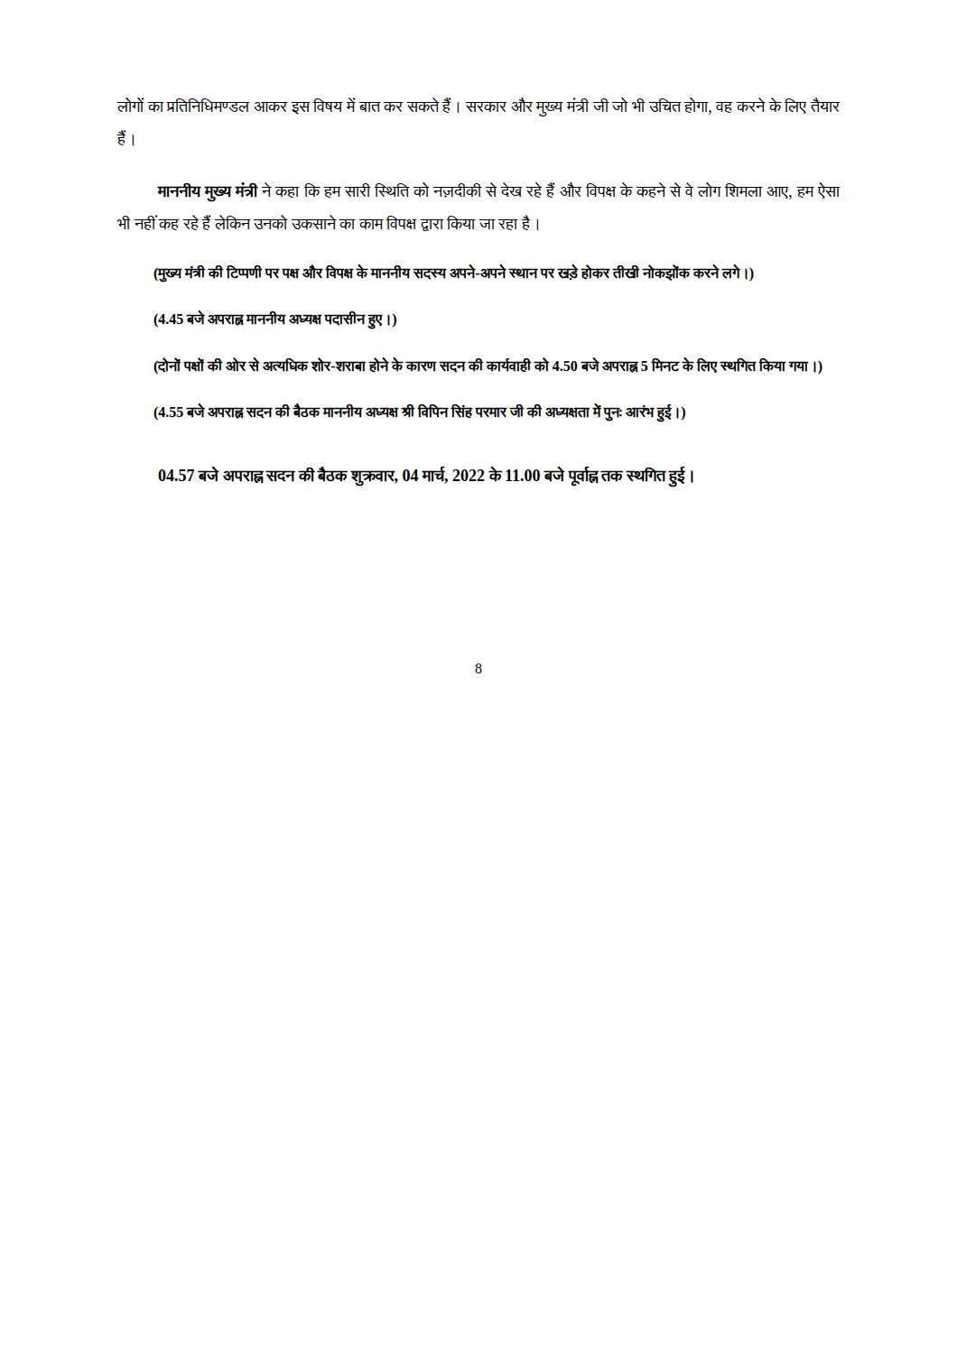लोगों का प्रतिनिधिमण्डल आकर इस विषय में बात कर सकते हैं। सरकार और मुख्य मंत्री जी जो भी उचित होगा, वह करने के लिए तैयार हैं।
माननीय मुख्य मंत्री ने कहा कि हम सारी स्थिति को नज़दीकी से देख रहे हैं और विपक्ष के कहने से वे लोग शिमला आए, हम ऐसा भी नहीं कह रहे हैं लेकिन उनको उकसाने का काम विपक्ष द्वारा किया जा रहा है।
(मुख्य मंत्री की टिप्पणी पर पक्ष और विपक्ष के माननीय सदस्य अपने-अपने स्थान पर खड़े होकर तीखी नोकझोंक करने लगे।)
(4.45 बजे अपराह्न माननीय अध्यक्ष पदासीन हुए।)
(दोनों पक्षों की ओर से अत्यधिक शोर-शराबा होने के कारण सदन की कार्यवाही को 4.50 बजे अपराह्न 5 मिनट के लिए स्थगित किया गया।)
(4.55 बजे अपराह्न सदन की बैठक माननीय अध्यक्ष श्री विपिन सिंह परमार जी की अध्यक्षता में पुनः आरंभ हुई।)
04.57 बजे अपराह्न सदन की बैठक शुक्रवार, 04 मार्च, 2022 के 11.00 बजे पूर्वाह्न तक स्थगित हुई।
8